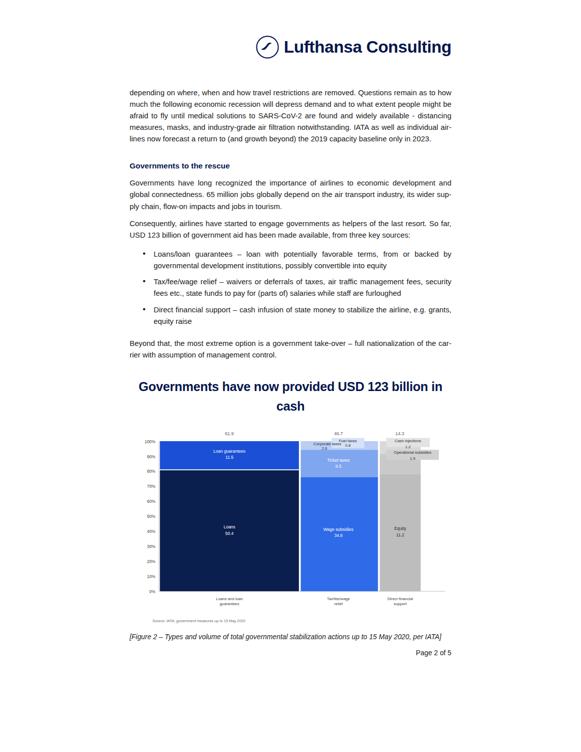Lufthansa Consulting
depending on where, when and how travel restrictions are removed. Questions remain as to how much the following economic recession will depress demand and to what extent people might be afraid to fly until medical solutions to SARS-CoV-2 are found and widely available - distancing measures, masks, and industry-grade air filtration notwithstanding. IATA as well as individual airlines now forecast a return to (and growth beyond) the 2019 capacity baseline only in 2023.
Governments to the rescue
Governments have long recognized the importance of airlines to economic development and global connectedness. 65 million jobs globally depend on the air transport industry, its wider supply chain, flow-on impacts and jobs in tourism.
Consequently, airlines have started to engage governments as helpers of the last resort. So far, USD 123 billion of government aid has been made available, from three key sources:
Loans/loan guarantees – loan with potentially favorable terms, from or backed by governmental development institutions, possibly convertible into equity
Tax/fee/wage relief – waivers or deferrals of taxes, air traffic management fees, security fees etc., state funds to pay for (parts of) salaries while staff are furloughed
Direct financial support – cash infusion of state money to stabilize the airline, e.g. grants, equity raise
Beyond that, the most extreme option is a government take-over – full nationalization of the carrier with assumption of management control.
Governments have now provided USD 123 billion in cash
100% 90% 80% 70% 60% 50% 40% 30% 20% 10% 0% 61.9 46.7 14.3 Loan guarantees 11.5 Loans 50.4 Fuel taxes 0.8 Corporate taxes 2.6 Ticket taxes 8.5 Wage subsidies 34.8 Cash injections 1.2 Operational subsidies 1.9 Equity 11.2 Loans and loan guarantees Tax/fee/wage relief Direct financial support
Source: IATA; government measures up to 15 May 2020
[Figure 2 – Types and volume of total governmental stabilization actions up to 15 May 2020, per IATA]
Page 2 of 5